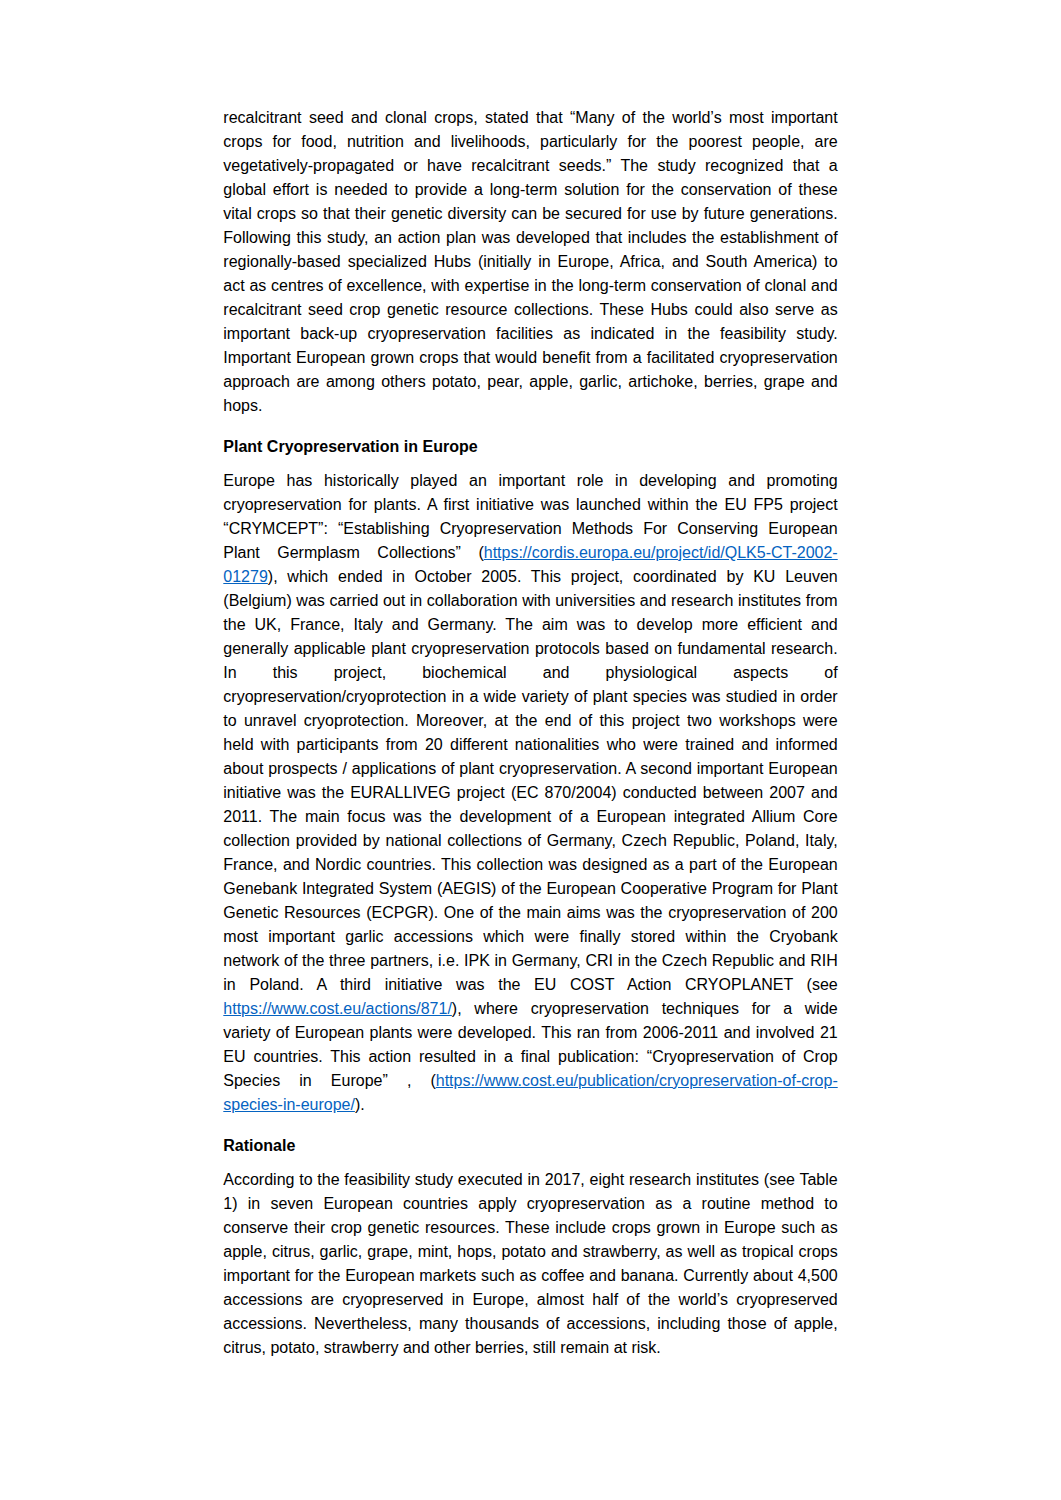recalcitrant seed and clonal crops, stated that “Many of the world’s most important crops for food, nutrition and livelihoods, particularly for the poorest people, are vegetatively-propagated or have recalcitrant seeds.” The study recognized that a global effort is needed to provide a long-term solution for the conservation of these vital crops so that their genetic diversity can be secured for use by future generations. Following this study, an action plan was developed that includes the establishment of regionally-based specialized Hubs (initially in Europe, Africa, and South America) to act as centres of excellence, with expertise in the long-term conservation of clonal and recalcitrant seed crop genetic resource collections. These Hubs could also serve as important back-up cryopreservation facilities as indicated in the feasibility study. Important European grown crops that would benefit from a facilitated cryopreservation approach are among others potato, pear, apple, garlic, artichoke, berries, grape and hops.
Plant Cryopreservation in Europe
Europe has historically played an important role in developing and promoting cryopreservation for plants. A first initiative was launched within the EU FP5 project “CRYMCEPT”: “Establishing Cryopreservation Methods For Conserving European Plant Germplasm Collections” (https://cordis.europa.eu/project/id/QLK5-CT-2002-01279), which ended in October 2005. This project, coordinated by KU Leuven (Belgium) was carried out in collaboration with universities and research institutes from the UK, France, Italy and Germany. The aim was to develop more efficient and generally applicable plant cryopreservation protocols based on fundamental research. In this project, biochemical and physiological aspects of cryopreservation/cryoprotection in a wide variety of plant species was studied in order to unravel cryoprotection. Moreover, at the end of this project two workshops were held with participants from 20 different nationalities who were trained and informed about prospects / applications of plant cryopreservation. A second important European initiative was the EURALLIVEG project (EC 870/2004) conducted between 2007 and 2011. The main focus was the development of a European integrated Allium Core collection provided by national collections of Germany, Czech Republic, Poland, Italy, France, and Nordic countries. This collection was designed as a part of the European Genebank Integrated System (AEGIS) of the European Cooperative Program for Plant Genetic Resources (ECPGR). One of the main aims was the cryopreservation of 200 most important garlic accessions which were finally stored within the Cryobank network of the three partners, i.e. IPK in Germany, CRI in the Czech Republic and RIH in Poland. A third initiative was the EU COST Action CRYOPLANET (see https://www.cost.eu/actions/871/), where cryopreservation techniques for a wide variety of European plants were developed. This ran from 2006-2011 and involved 21 EU countries. This action resulted in a final publication: “Cryopreservation of Crop Species in Europe” , (https://www.cost.eu/publication/cryopreservation-of-crop-species-in-europe/).
Rationale
According to the feasibility study executed in 2017, eight research institutes (see Table 1) in seven European countries apply cryopreservation as a routine method to conserve their crop genetic resources. These include crops grown in Europe such as apple, citrus, garlic, grape, mint, hops, potato and strawberry, as well as tropical crops important for the European markets such as coffee and banana. Currently about 4,500 accessions are cryopreserved in Europe, almost half of the world’s cryopreserved accessions. Nevertheless, many thousands of accessions, including those of apple, citrus, potato, strawberry and other berries, still remain at risk.